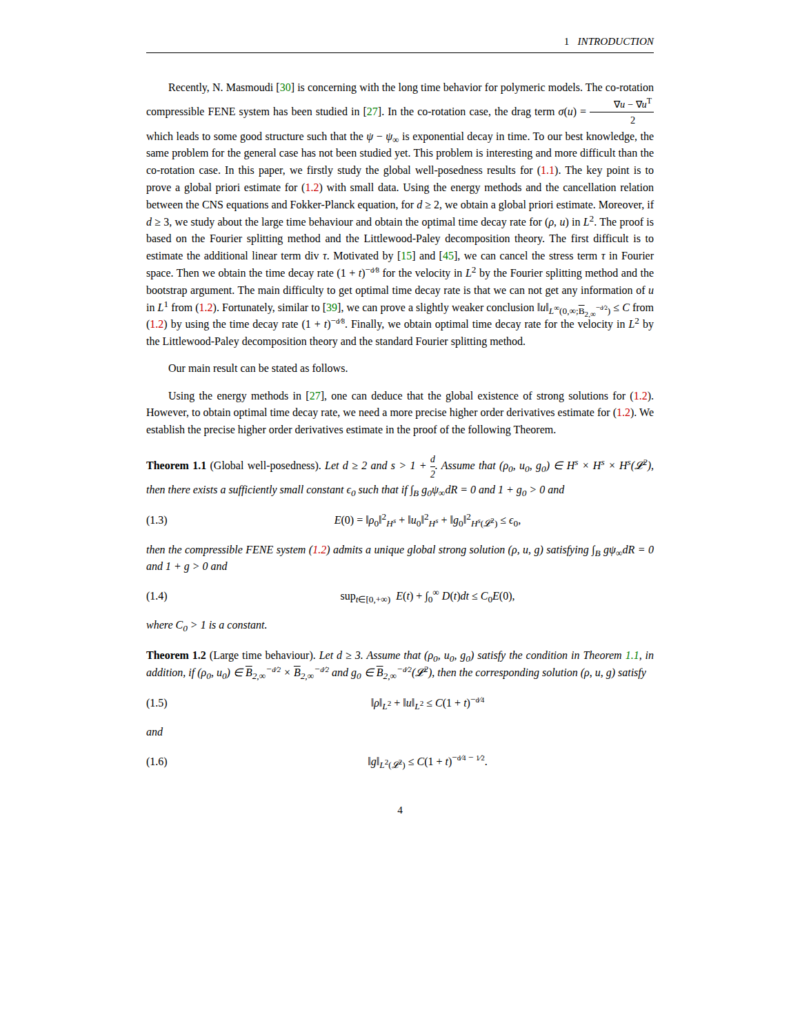1 INTRODUCTION
Recently, N. Masmoudi [30] is concerning with the long time behavior for polymeric models. The co-rotation compressible FENE system has been studied in [27]. In the co-rotation case, the drag term σ(u) = ∇u − ∇uT 2 which leads to some good structure such that the ψ − ψ∞ is exponential decay in time. To our best knowledge, the same problem for the general case has not been studied yet. This problem is interesting and more difficult than the co-rotation case. In this paper, we firstly study the global well-posedness results for (1.1). The key point is to prove a global priori estimate for (1.2) with small data. Using the energy methods and the cancellation relation between the CNS equations and Fokker-Planck equation, for d ≥ 2, we obtain a global priori estimate. Moreover, if d ≥ 3, we study about the large time behaviour and obtain the optimal time decay rate for (ρ, u) in L2. The proof is based on the Fourier splitting method and the Littlewood-Paley decomposition theory. The first difficult is to estimate the additional linear term div τ. Motivated by [15] and [45], we can cancel the stress term τ in Fourier space. Then we obtain the time decay rate (1 + t)−d⁄8 for the velocity in L2 by the Fourier splitting method and the bootstrap argument. The main difficulty to get optimal time decay rate is that we can not get any information of u in L1 from (1.2). Fortunately, similar to [39], we can prove a slightly weaker conclusion ‖u‖L∞(0,∞;B2,∞−d⁄2) ≤ C from (1.2) by using the time decay rate (1 + t)−d⁄8. Finally, we obtain optimal time decay rate for the velocity in L2 by the Littlewood-Paley decomposition theory and the standard Fourier splitting method.
Our main result can be stated as follows.
Using the energy methods in [27], one can deduce that the global existence of strong solutions for (1.2). However, to obtain optimal time decay rate, we need a more precise higher order derivatives estimate for (1.2). We establish the precise higher order derivatives estimate in the proof of the following Theorem.
Theorem 1.1 (Global well-posedness). Let d ≥ 2 and s > 1 + d 2. Assume that (ρ0, u0, g0) ∈ Hs × Hs × Hs(𝓛2), then there exists a sufficiently small constant ϵ0 such that if ∫B g0ψ∞dR = 0 and 1 + g0 > 0 and
(1.3)
E(0) = ‖ρ0‖2Hs + ‖u0‖2Hs + ‖g0‖2Hs(𝓛2) ≤ ϵ0,
then the compressible FENE system (1.2) admits a unique global strong solution (ρ, u, g) satisfying ∫B gψ∞dR = 0 and 1 + g > 0 and
(1.4)
supt∈[0,+∞) E(t) + ∫0∞ D(t)dt ≤ C0E(0),
where C0 > 1 is a constant.
Theorem 1.2 (Large time behaviour). Let d ≥ 3. Assume that (ρ0, u0, g0) satisfy the condition in Theorem 1.1, in addition, if (ρ0, u0) ∈ B2,∞−d⁄2 × B2,∞−d⁄2 and g0 ∈ B2,∞−d⁄2(𝓛2), then the corresponding solution (ρ, u, g) satisfy
(1.5)
‖ρ‖L2 + ‖u‖L2 ≤ C(1 + t)−d⁄4
and
(1.6)
‖g‖L2(𝓛2) ≤ C(1 + t)−d⁄4 − 1⁄2.
4